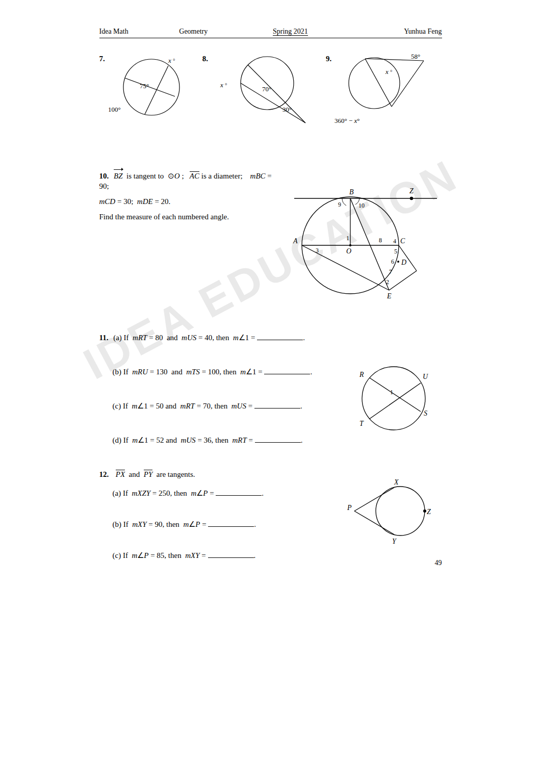IDEA EDUCATION
Idea Math
Geometry
Spring 2021
Yunhua Feng
7. x ° 75° 100°
8. x ° 70° 30°
9. 58° x ° 360° − x°
10. BZ is tangent to ⊙O ; AC is a diameter; mBC = 90;
mCD = 30; mDE = 20.
Find the measure of each numbered angle.
Z B A C O D E 9 10 1 8 3 4 5 6 2 7
11. (a) If mRT = 80 and mUS = 40, then m∠1 = .
(b) If mRU = 130 and mTS = 100, then m∠1 = .
(c) If m∠1 = 50 and mRT = 70, then mUS = .
(d) If m∠1 = 52 and mUS = 36, then mRT = .
R U S T 1
12. PX and PY are tangents.
(a) If mXZY = 250, then m∠P = .
(b) If mXY = 90, then m∠P = .
(c) If m∠P = 85, then mXY = .
P X Y Z
49